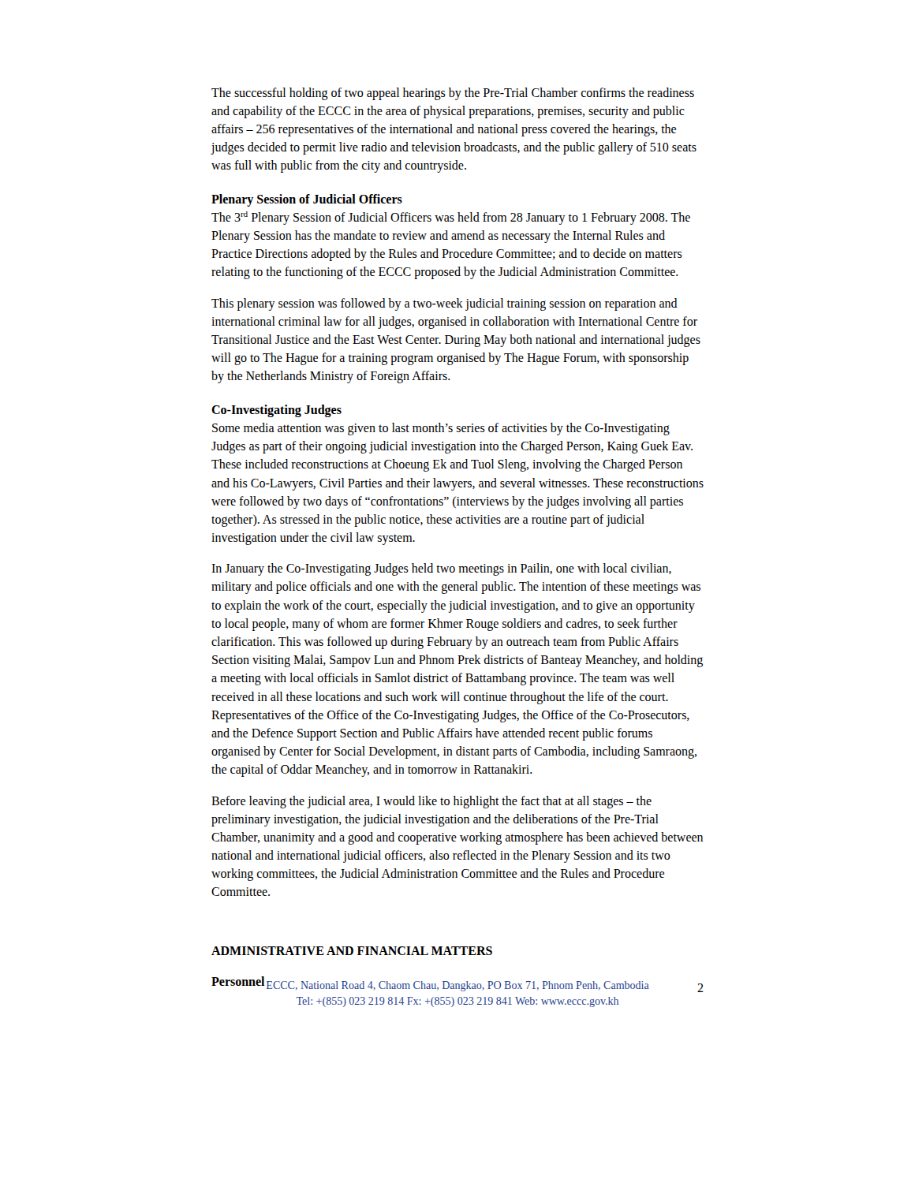The successful holding of two appeal hearings by the Pre-Trial Chamber confirms the readiness and capability of the ECCC in the area of physical preparations, premises, security and public affairs – 256 representatives of the international and national press covered the hearings, the judges decided to permit live radio and television broadcasts, and the public gallery of 510 seats was full with public from the city and countryside.
Plenary Session of Judicial Officers
The 3rd Plenary Session of Judicial Officers was held from 28 January to 1 February 2008. The Plenary Session has the mandate to review and amend as necessary the Internal Rules and Practice Directions adopted by the Rules and Procedure Committee; and to decide on matters relating to the functioning of the ECCC proposed by the Judicial Administration Committee.
This plenary session was followed by a two-week judicial training session on reparation and international criminal law for all judges, organised in collaboration with International Centre for Transitional Justice and the East West Center. During May both national and international judges will go to The Hague for a training program organised by The Hague Forum, with sponsorship by the Netherlands Ministry of Foreign Affairs.
Co-Investigating Judges
Some media attention was given to last month’s series of activities by the Co-Investigating Judges as part of their ongoing judicial investigation into the Charged Person, Kaing Guek Eav. These included reconstructions at Choeung Ek and Tuol Sleng, involving the Charged Person and his Co-Lawyers, Civil Parties and their lawyers, and several witnesses. These reconstructions were followed by two days of “confrontations” (interviews by the judges involving all parties together). As stressed in the public notice, these activities are a routine part of judicial investigation under the civil law system.
In January the Co-Investigating Judges held two meetings in Pailin, one with local civilian, military and police officials and one with the general public. The intention of these meetings was to explain the work of the court, especially the judicial investigation, and to give an opportunity to local people, many of whom are former Khmer Rouge soldiers and cadres, to seek further clarification. This was followed up during February by an outreach team from Public Affairs Section visiting Malai, Sampov Lun and Phnom Prek districts of Banteay Meanchey, and holding a meeting with local officials in Samlot district of Battambang province. The team was well received in all these locations and such work will continue throughout the life of the court. Representatives of the Office of the Co-Investigating Judges, the Office of the Co-Prosecutors, and the Defence Support Section and Public Affairs have attended recent public forums organised by Center for Social Development, in distant parts of Cambodia, including Samraong, the capital of Oddar Meanchey, and in tomorrow in Rattanakiri.
Before leaving the judicial area, I would like to highlight the fact that at all stages – the preliminary investigation, the judicial investigation and the deliberations of the Pre-Trial Chamber, unanimity and a good and cooperative working atmosphere has been achieved between national and international judicial officers, also reflected in the Plenary Session and its two working committees, the Judicial Administration Committee and the Rules and Procedure Committee.
ADMINISTRATIVE AND FINANCIAL MATTERS
Personnel
ECCC, National Road 4, Chaom Chau, Dangkao, PO Box 71, Phnom Penh, Cambodia Tel: +(855) 023 219 814 Fx: +(855) 023 219 841 Web: www.eccc.gov.kh
2